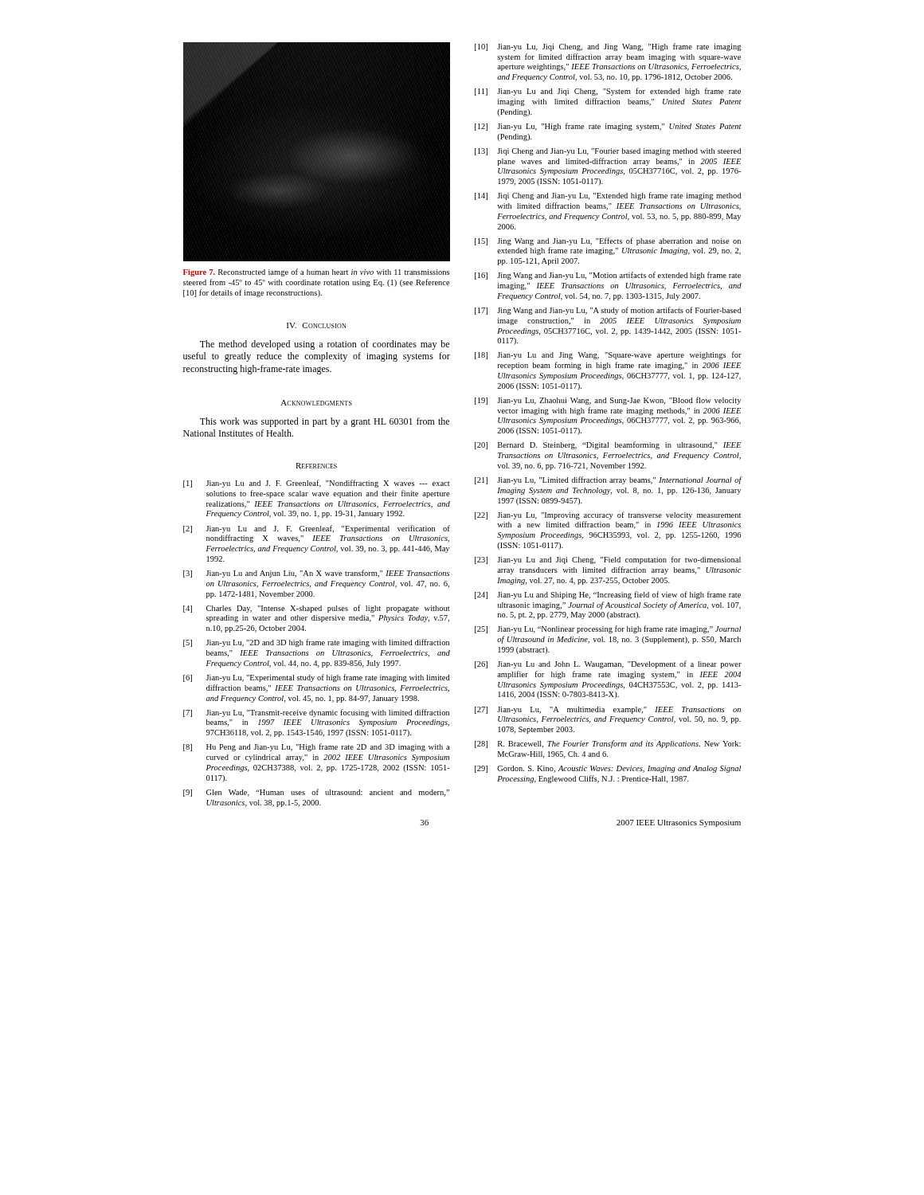Figure 7. Reconstructed iamge of a human heart in vivo with 11 transmissions steered from -45º to 45º with coordinate rotation using Eq. (1) (see Reference [10] for details of image reconstructions).
IV. Conclusion
The method developed using a rotation of coordinates may be useful to greatly reduce the complexity of imaging systems for reconstructing high-frame-rate images.
Acknowledgments
This work was supported in part by a grant HL 60301 from the National Institutes of Health.
References
Jian-yu Lu and J. F. Greenleaf, "Nondiffracting X waves --- exact solutions to free-space scalar wave equation and their finite aperture realizations," IEEE Transactions on Ultrasonics, Ferroelectrics, and Frequency Control, vol. 39, no. 1, pp. 19-31, January 1992.
Jian-yu Lu and J. F. Greenleaf, "Experimental verification of nondiffracting X waves," IEEE Transactions on Ultrasonics, Ferroelectrics, and Frequency Control, vol. 39, no. 3, pp. 441-446, May 1992.
Jian-yu Lu and Anjun Liu, "An X wave transform," IEEE Transactions on Ultrasonics, Ferroelectrics, and Frequency Control, vol. 47, no. 6, pp. 1472-1481, November 2000.
Charles Day, "Intense X-shaped pulses of light propagate without spreading in water and other dispersive media," Physics Today, v.57, n.10, pp.25-26, October 2004.
Jian-yu Lu, "2D and 3D high frame rate imaging with limited diffraction beams," IEEE Transactions on Ultrasonics, Ferroelectrics, and Frequency Control, vol. 44, no. 4, pp. 839-856, July 1997.
Jian-yu Lu, "Experimental study of high frame rate imaging with limited diffraction beams," IEEE Transactions on Ultrasonics, Ferroelectrics, and Frequency Control, vol. 45, no. 1, pp. 84-97, January 1998.
Jian-yu Lu, "Transmit-receive dynamic focusing with limited diffraction beams," in 1997 IEEE Ultrasonics Symposium Proceedings, 97CH36118, vol. 2, pp. 1543-1546, 1997 (ISSN: 1051-0117).
Hu Peng and Jian-yu Lu, "High frame rate 2D and 3D imaging with a curved or cylindrical array," in 2002 IEEE Ultrasonics Symposium Proceedings, 02CH37388, vol. 2, pp. 1725-1728, 2002 (ISSN: 1051-0117).
Glen Wade, “Human uses of ultrasound: ancient and modern,” Ultrasonics, vol. 38, pp.1-5, 2000.
Jian-yu Lu, Jiqi Cheng, and Jing Wang, "High frame rate imaging system for limited diffraction array beam imaging with square-wave aperture weightings," IEEE Transactions on Ultrasonics, Ferroelectrics, and Frequency Control, vol. 53, no. 10, pp. 1796-1812, October 2006.
Jian-yu Lu and Jiqi Cheng, "System for extended high frame rate imaging with limited diffraction beams," United States Patent (Pending).
Jian-yu Lu, "High frame rate imaging system," United States Patent (Pending).
Jiqi Cheng and Jian-yu Lu, "Fourier based imaging method with steered plane waves and limited-diffraction array beams," in 2005 IEEE Ultrasonics Symposium Proceedings, 05CH37716C, vol. 2, pp. 1976-1979, 2005 (ISSN: 1051-0117).
Jiqi Cheng and Jian-yu Lu, "Extended high frame rate imaging method with limited diffraction beams," IEEE Transactions on Ultrasonics, Ferroelectrics, and Frequency Control, vol. 53, no. 5, pp. 880-899, May 2006.
Jing Wang and Jian-yu Lu, "Effects of phase aberration and noise on extended high frame rate imaging," Ultrasonic Imaging, vol. 29, no. 2, pp. 105-121, April 2007.
Jing Wang and Jian-yu Lu, "Motion artifacts of extended high frame rate imaging," IEEE Transactions on Ultrasonics, Ferroelectrics, and Frequency Control, vol. 54, no. 7, pp. 1303-1315, July 2007.
Jing Wang and Jian-yu Lu, "A study of motion artifacts of Fourier-based image construction," in 2005 IEEE Ultrasonics Symposium Proceedings, 05CH37716C, vol. 2, pp. 1439-1442, 2005 (ISSN: 1051-0117).
Jian-yu Lu and Jing Wang, "Square-wave aperture weightings for reception beam forming in high frame rate imaging," in 2006 IEEE Ultrasonics Symposium Proceedings, 06CH37777, vol. 1, pp. 124-127, 2006 (ISSN: 1051-0117).
Jian-yu Lu, Zhaohui Wang, and Sung-Jae Kwon, "Blood flow velocity vector imaging with high frame rate imaging methods," in 2006 IEEE Ultrasonics Symposium Proceedings, 06CH37777, vol. 2, pp. 963-966, 2006 (ISSN: 1051-0117).
Bernard D. Steinberg, “Digital beamforming in ultrasound," IEEE Transactions on Ultrasonics, Ferroelectrics, and Frequency Control, vol. 39, no. 6, pp. 716-721, November 1992.
Jian-yu Lu, "Limited diffraction array beams," International Journal of Imaging System and Technology, vol. 8, no. 1, pp. 126-136, January 1997 (ISSN: 0899-9457).
Jian-yu Lu, "Improving accuracy of transverse velocity measurement with a new limited diffraction beam," in 1996 IEEE Ultrasonics Symposium Proceedings, 96CH35993, vol. 2, pp. 1255-1260, 1996 (ISSN: 1051-0117).
Jian-yu Lu and Jiqi Cheng, "Field computation for two-dimensional array transducers with limited diffraction array beams," Ultrasonic Imaging, vol. 27, no. 4, pp. 237-255, October 2005.
Jian-yu Lu and Shiping He, “Increasing field of view of high frame rate ultrasonic imaging,” Journal of Acoustical Society of America, vol. 107, no. 5, pt. 2, pp. 2779, May 2000 (abstract).
Jian-yu Lu, “Nonlinear processing for high frame rate imaging,” Journal of Ultrasound in Medicine, vol. 18, no. 3 (Supplement), p. S50, March 1999 (abstract).
Jian-yu Lu and John L. Waugaman, "Development of a linear power amplifier for high frame rate imaging system," in IEEE 2004 Ultrasonics Symposium Proceedings, 04CH37553C, vol. 2, pp. 1413-1416, 2004 (ISSN: 0-7803-8413-X).
Jian-yu Lu, "A multimedia example," IEEE Transactions on Ultrasonics, Ferroelectrics, and Frequency Control, vol. 50, no. 9, pp. 1078, September 2003.
R. Bracewell, The Fourier Transform and its Applications. New York: McGraw-Hill, 1965, Ch. 4 and 6.
Gordon. S. Kino, Acoustic Waves: Devices, Imaging and Analog Signal Processing, Englewood Cliffs, N.J. : Prentice-Hall, 1987.
36 2007 IEEE Ultrasonics Symposium